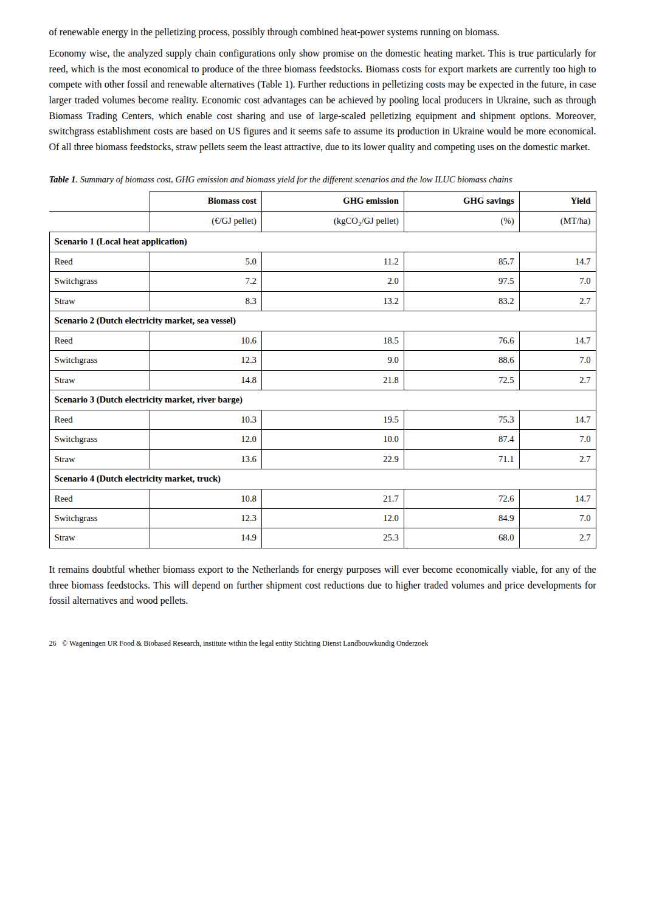of renewable energy in the pelletizing process, possibly through combined heat-power systems running on biomass.
Economy wise, the analyzed supply chain configurations only show promise on the domestic heating market. This is true particularly for reed, which is the most economical to produce of the three biomass feedstocks. Biomass costs for export markets are currently too high to compete with other fossil and renewable alternatives (Table 1). Further reductions in pelletizing costs may be expected in the future, in case larger traded volumes become reality. Economic cost advantages can be achieved by pooling local producers in Ukraine, such as through Biomass Trading Centers, which enable cost sharing and use of large-scaled pelletizing equipment and shipment options. Moreover, switchgrass establishment costs are based on US figures and it seems safe to assume its production in Ukraine would be more economical. Of all three biomass feedstocks, straw pellets seem the least attractive, due to its lower quality and competing uses on the domestic market.
Table 1. Summary of biomass cost, GHG emission and biomass yield for the different scenarios and the low ILUC biomass chains
| | Biomass cost | GHG emission | GHG savings | Yield |
| --- | --- | --- | --- | --- |
| | (€/GJ pellet) | (kgCO 2 /GJ pellet) | (%) | (MT/ha) |
| Scenario 1 (Local heat application) |
| Reed | 5.0 | 11.2 | 85.7 | 14.7 |
| Switchgrass | 7.2 | 2.0 | 97.5 | 7.0 |
| Straw | 8.3 | 13.2 | 83.2 | 2.7 |
| Scenario 2 (Dutch electricity market, sea vessel) |
| Reed | 10.6 | 18.5 | 76.6 | 14.7 |
| Switchgrass | 12.3 | 9.0 | 88.6 | 7.0 |
| Straw | 14.8 | 21.8 | 72.5 | 2.7 |
| Scenario 3 (Dutch electricity market, river barge) |
| Reed | 10.3 | 19.5 | 75.3 | 14.7 |
| Switchgrass | 12.0 | 10.0 | 87.4 | 7.0 |
| Straw | 13.6 | 22.9 | 71.1 | 2.7 |
| Scenario 4 (Dutch electricity market, truck) |
| Reed | 10.8 | 21.7 | 72.6 | 14.7 |
| Switchgrass | 12.3 | 12.0 | 84.9 | 7.0 |
| Straw | 14.9 | 25.3 | 68.0 | 2.7 |
It remains doubtful whether biomass export to the Netherlands for energy purposes will ever become economically viable, for any of the three biomass feedstocks. This will depend on further shipment cost reductions due to higher traded volumes and price developments for fossil alternatives and wood pellets.
26© Wageningen UR Food & Biobased Research, institute within the legal entity Stichting Dienst Landbouwkundig Onderzoek